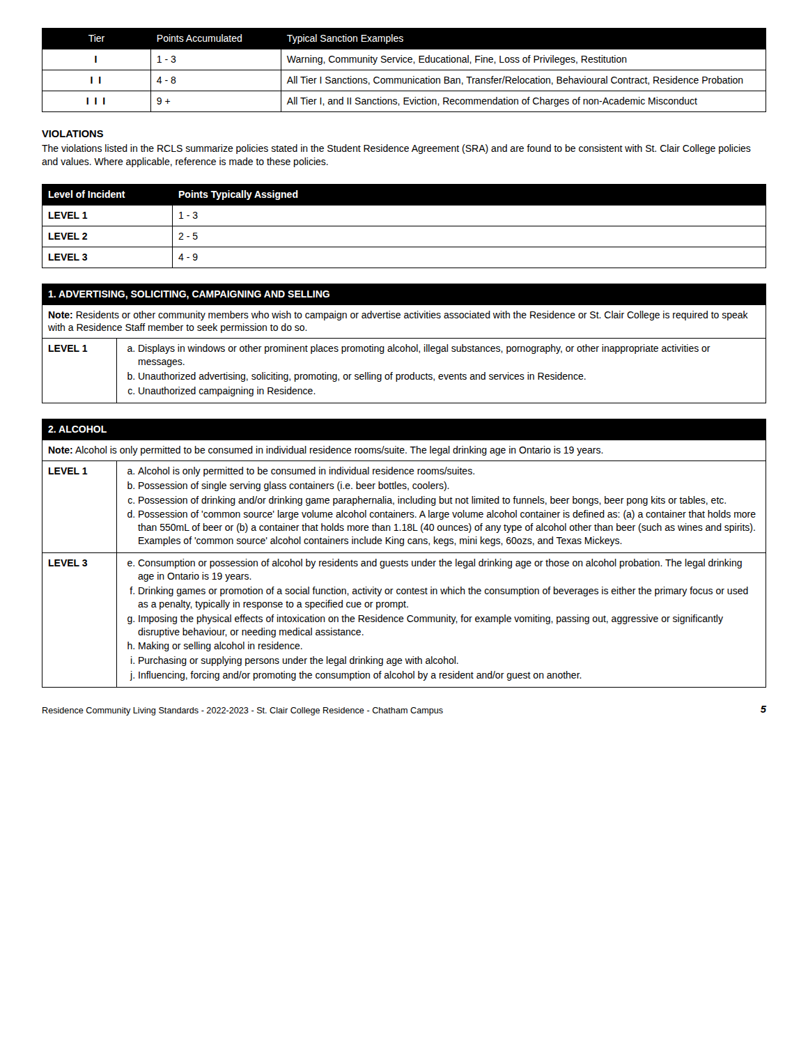| Tier | Points Accumulated | Typical Sanction Examples |
| --- | --- | --- |
| I | 1 - 3 | Warning, Community Service, Educational, Fine, Loss of Privileges, Restitution |
| I I | 4 - 8 | All Tier I Sanctions, Communication Ban, Transfer/Relocation, Behavioural Contract, Residence Probation |
| I I I | 9 + | All Tier I, and II Sanctions, Eviction, Recommendation of Charges of non-Academic Misconduct |
VIOLATIONS
The violations listed in the RCLS summarize policies stated in the Student Residence Agreement (SRA) and are found to be consistent with St. Clair College policies and values. Where applicable, reference is made to these policies.
| Level of Incident | Points Typically Assigned |
| --- | --- |
| LEVEL 1 | 1 - 3 |
| LEVEL 2 | 2 - 5 |
| LEVEL 3 | 4 - 9 |
| 1. ADVERTISING, SOLICITING, CAMPAIGNING AND SELLING |
| Note: Residents or other community members who wish to campaign or advertise activities associated with the Residence or St. Clair College is required to speak with a Residence Staff member to seek permission to do so. |
| LEVEL 1 | Displays in windows or other prominent places promoting alcohol, illegal substances, pornography, or other inappropriate activities or messages. Unauthorized advertising, soliciting, promoting, or selling of products, events and services in Residence. Unauthorized campaigning in Residence. |
| 2. ALCOHOL |
| Note: Alcohol is only permitted to be consumed in individual residence rooms/suite. The legal drinking age in Ontario is 19 years. |
| LEVEL 1 | Alcohol is only permitted to be consumed in individual residence rooms/suites. Possession of single serving glass containers (i.e. beer bottles, coolers). Possession of drinking and/or drinking game paraphernalia, including but not limited to funnels, beer bongs, beer pong kits or tables, etc. Possession of 'common source' large volume alcohol containers. A large volume alcohol container is defined as: (a) a container that holds more than 550mL of beer or (b) a container that holds more than 1.18L (40 ounces) of any type of alcohol other than beer (such as wines and spirits). Examples of 'common source' alcohol containers include King cans, kegs, mini kegs, 60ozs, and Texas Mickeys. |
| LEVEL 3 | Consumption or possession of alcohol by residents and guests under the legal drinking age or those on alcohol probation. The legal drinking age in Ontario is 19 years. Drinking games or promotion of a social function, activity or contest in which the consumption of beverages is either the primary focus or used as a penalty, typically in response to a specified cue or prompt. Imposing the physical effects of intoxication on the Residence Community, for example vomiting, passing out, aggressive or significantly disruptive behaviour, or needing medical assistance. Making or selling alcohol in residence. Purchasing or supplying persons under the legal drinking age with alcohol. Influencing, forcing and/or promoting the consumption of alcohol by a resident and/or guest on another. |
Residence Community Living Standards - 2022-2023 - St. Clair College Residence - Chatham Campus 5